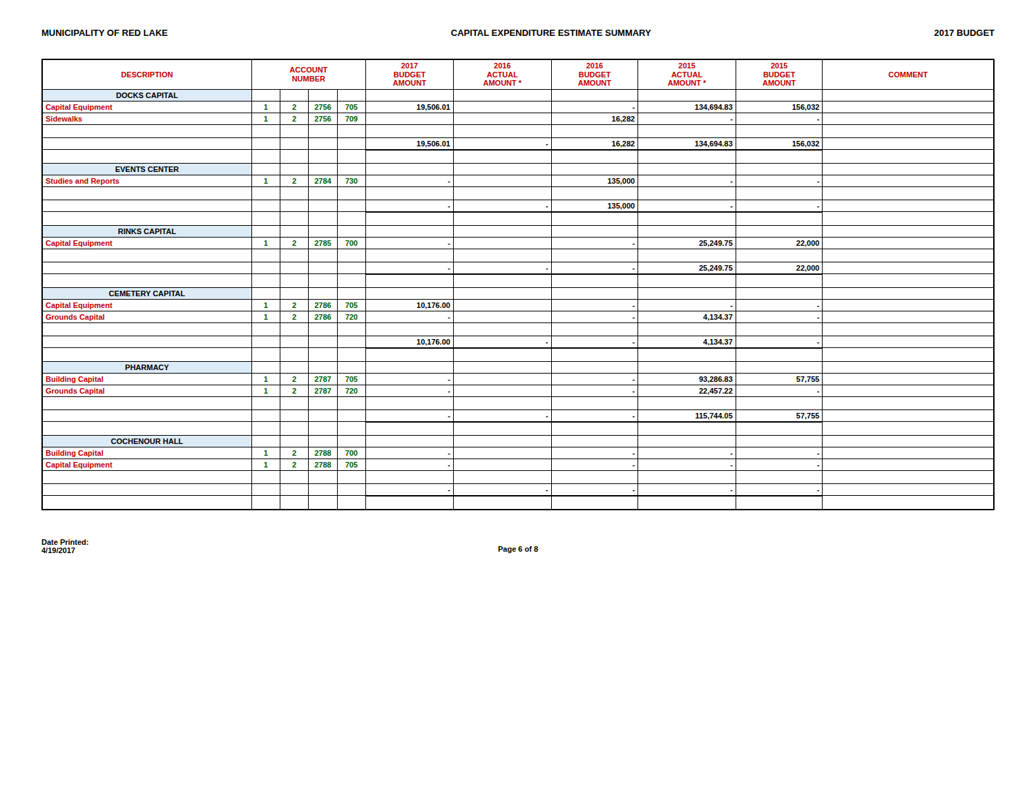MUNICIPALITY OF RED LAKE
CAPITAL EXPENDITURE ESTIMATE SUMMARY
2017 BUDGET
| DESCRIPTION | ACCOUNT NUMBER | 2017 BUDGET AMOUNT | 2016 ACTUAL AMOUNT * | 2016 BUDGET AMOUNT | 2015 ACTUAL AMOUNT * | 2015 BUDGET AMOUNT | COMMENT |
| --- | --- | --- | --- | --- | --- | --- | --- |
| DOCKS CAPITAL | | | | | | | | | | |
| Capital Equipment | 1 | 2 | 2756 | 705 | 19,506.01 | | - | 134,694.83 | 156,032 | |
| Sidewalks | 1 | 2 | 2756 | 709 | | | 16,282 | - | - | |
| | | | | | 19,506.01 | - | 16,282 | 134,694.83 | 156,032 | |
| EVENTS CENTER | | | | | | | | | | |
| Studies and Reports | 1 | 2 | 2784 | 730 | - | | 135,000 | - | - | |
| | | | | | - | - | 135,000 | - | - | |
| RINKS CAPITAL | | | | | | | | | | |
| Capital Equipment | 1 | 2 | 2785 | 700 | - | | - | 25,249.75 | 22,000 | |
| | | | | | - | - | - | 25,249.75 | 22,000 | |
| CEMETERY CAPITAL | | | | | | | | | | |
| Capital Equipment | 1 | 2 | 2786 | 705 | 10,176.00 | | - | - | - | |
| Grounds Capital | 1 | 2 | 2786 | 720 | - | | - | 4,134.37 | - | |
| | | | | | 10,176.00 | - | - | 4,134.37 | - | |
| PHARMACY | | | | | | | | | | |
| Building Capital | 1 | 2 | 2787 | 705 | - | | - | 93,286.83 | 57,755 | |
| Grounds Capital | 1 | 2 | 2787 | 720 | - | | - | 22,457.22 | - | |
| | | | | | - | - | - | 115,744.05 | 57,755 | |
| COCHENOUR HALL | | | | | | | | | | |
| Building Capital | 1 | 2 | 2788 | 700 | - | | - | - | - | |
| Capital Equipment | 1 | 2 | 2788 | 705 | - | | - | - | - | |
| | | | | | - | - | - | - | - | |
Date Printed:
4/19/2017
Page 6 of 8